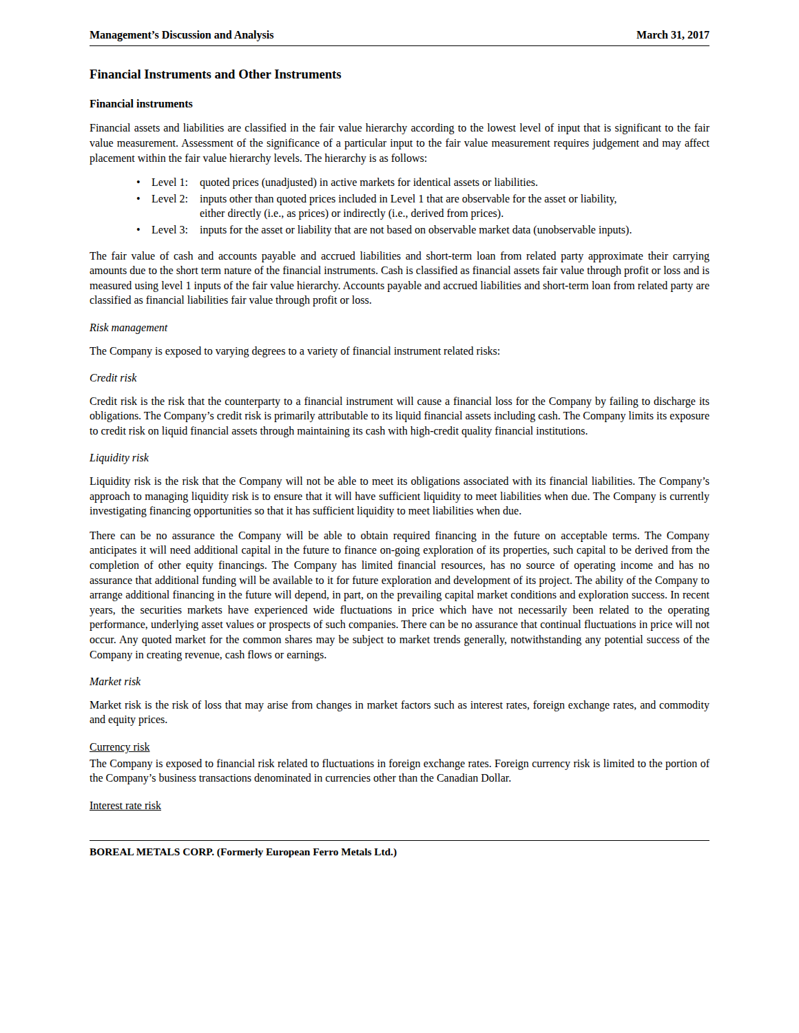Management’s Discussion and Analysis March 31, 2017
Financial Instruments and Other Instruments
Financial instruments
Financial assets and liabilities are classified in the fair value hierarchy according to the lowest level of input that is significant to the fair value measurement. Assessment of the significance of a particular input to the fair value measurement requires judgement and may affect placement within the fair value hierarchy levels. The hierarchy is as follows:
Level 1: quoted prices (unadjusted) in active markets for identical assets or liabilities.
Level 2: inputs other than quoted prices included in Level 1 that are observable for the asset or liability, either directly (i.e., as prices) or indirectly (i.e., derived from prices).
Level 3: inputs for the asset or liability that are not based on observable market data (unobservable inputs).
The fair value of cash and accounts payable and accrued liabilities and short-term loan from related party approximate their carrying amounts due to the short term nature of the financial instruments. Cash is classified as financial assets fair value through profit or loss and is measured using level 1 inputs of the fair value hierarchy. Accounts payable and accrued liabilities and short-term loan from related party are classified as financial liabilities fair value through profit or loss.
Risk management
The Company is exposed to varying degrees to a variety of financial instrument related risks:
Credit risk
Credit risk is the risk that the counterparty to a financial instrument will cause a financial loss for the Company by failing to discharge its obligations. The Company’s credit risk is primarily attributable to its liquid financial assets including cash. The Company limits its exposure to credit risk on liquid financial assets through maintaining its cash with high-credit quality financial institutions.
Liquidity risk
Liquidity risk is the risk that the Company will not be able to meet its obligations associated with its financial liabilities. The Company’s approach to managing liquidity risk is to ensure that it will have sufficient liquidity to meet liabilities when due. The Company is currently investigating financing opportunities so that it has sufficient liquidity to meet liabilities when due.
There can be no assurance the Company will be able to obtain required financing in the future on acceptable terms. The Company anticipates it will need additional capital in the future to finance on-going exploration of its properties, such capital to be derived from the completion of other equity financings. The Company has limited financial resources, has no source of operating income and has no assurance that additional funding will be available to it for future exploration and development of its project. The ability of the Company to arrange additional financing in the future will depend, in part, on the prevailing capital market conditions and exploration success. In recent years, the securities markets have experienced wide fluctuations in price which have not necessarily been related to the operating performance, underlying asset values or prospects of such companies. There can be no assurance that continual fluctuations in price will not occur. Any quoted market for the common shares may be subject to market trends generally, notwithstanding any potential success of the Company in creating revenue, cash flows or earnings.
Market risk
Market risk is the risk of loss that may arise from changes in market factors such as interest rates, foreign exchange rates, and commodity and equity prices.
Currency risk
The Company is exposed to financial risk related to fluctuations in foreign exchange rates. Foreign currency risk is limited to the portion of the Company’s business transactions denominated in currencies other than the Canadian Dollar.
Interest rate risk
BOREAL METALS CORP. (Formerly European Ferro Metals Ltd.)